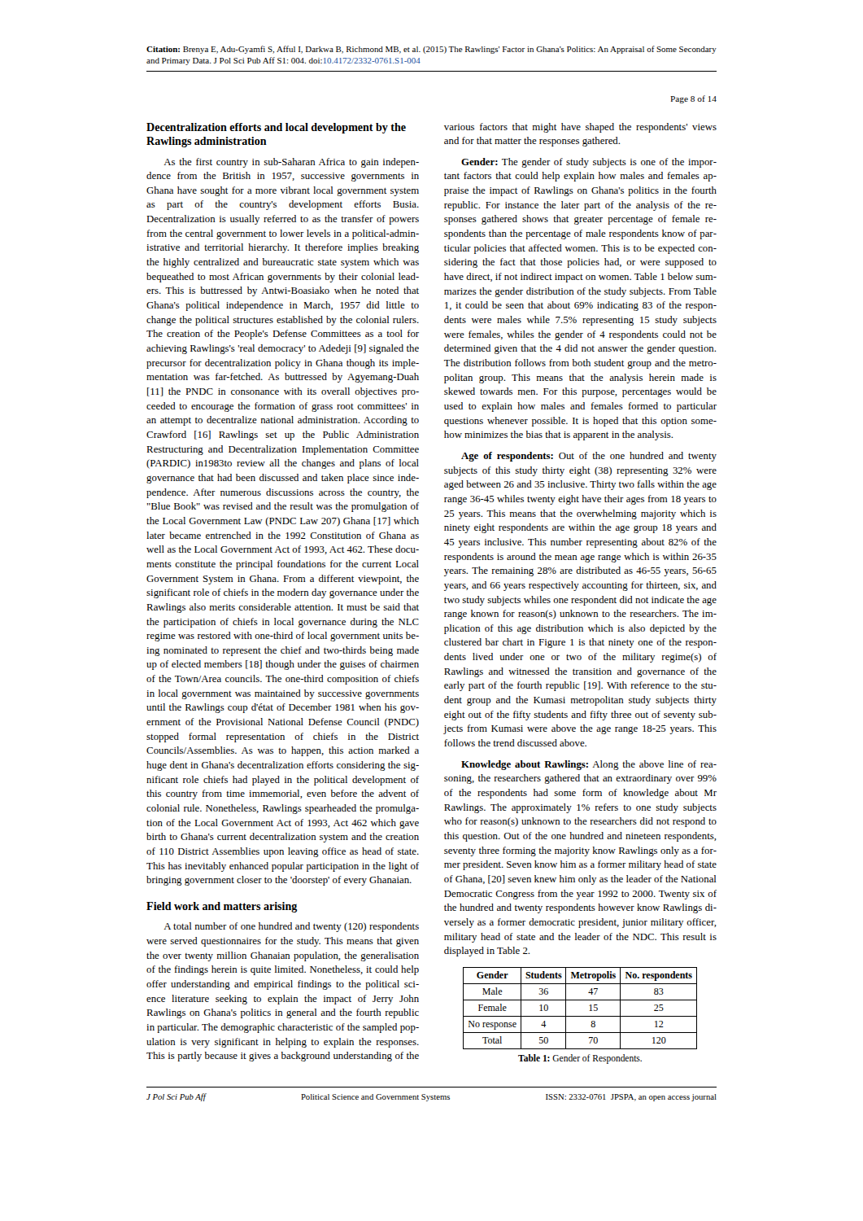Citation: Brenya E, Adu-Gyamfi S, Afful I, Darkwa B, Richmond MB, et al. (2015) The Rawlings' Factor in Ghana's Politics: An Appraisal of Some Secondary and Primary Data. J Pol Sci Pub Aff S1: 004. doi:10.4172/2332-0761.S1-004
Page 8 of 14
Decentralization efforts and local development by the Rawlings administration
As the first country in sub-Saharan Africa to gain independence from the British in 1957, successive governments in Ghana have sought for a more vibrant local government system as part of the country's development efforts Busia. Decentralization is usually referred to as the transfer of powers from the central government to lower levels in a political-administrative and territorial hierarchy. It therefore implies breaking the highly centralized and bureaucratic state system which was bequeathed to most African governments by their colonial leaders. This is buttressed by Antwi-Boasiako when he noted that Ghana's political independence in March, 1957 did little to change the political structures established by the colonial rulers. The creation of the People's Defense Committees as a tool for achieving Rawlings's 'real democracy' to Adedeji [9] signaled the precursor for decentralization policy in Ghana though its implementation was far-fetched. As buttressed by Agyemang-Duah [11] the PNDC in consonance with its overall objectives proceeded to encourage the formation of grass root committees' in an attempt to decentralize national administration. According to Crawford [16] Rawlings set up the Public Administration Restructuring and Decentralization Implementation Committee (PARDIC) in1983to review all the changes and plans of local governance that had been discussed and taken place since independence. After numerous discussions across the country, the "Blue Book" was revised and the result was the promulgation of the Local Government Law (PNDC Law 207) Ghana [17] which later became entrenched in the 1992 Constitution of Ghana as well as the Local Government Act of 1993, Act 462. These documents constitute the principal foundations for the current Local Government System in Ghana. From a different viewpoint, the significant role of chiefs in the modern day governance under the Rawlings also merits considerable attention. It must be said that the participation of chiefs in local governance during the NLC regime was restored with one-third of local government units being nominated to represent the chief and two-thirds being made up of elected members [18] though under the guises of chairmen of the Town/Area councils. The one-third composition of chiefs in local government was maintained by successive governments until the Rawlings coup d'état of December 1981 when his government of the Provisional National Defense Council (PNDC) stopped formal representation of chiefs in the District Councils/Assemblies. As was to happen, this action marked a huge dent in Ghana's decentralization efforts considering the significant role chiefs had played in the political development of this country from time immemorial, even before the advent of colonial rule. Nonetheless, Rawlings spearheaded the promulgation of the Local Government Act of 1993, Act 462 which gave birth to Ghana's current decentralization system and the creation of 110 District Assemblies upon leaving office as head of state. This has inevitably enhanced popular participation in the light of bringing government closer to the 'doorstep' of every Ghanaian.
Field work and matters arising
A total number of one hundred and twenty (120) respondents were served questionnaires for the study. This means that given the over twenty million Ghanaian population, the generalisation of the findings herein is quite limited. Nonetheless, it could help offer understanding and empirical findings to the political science literature seeking to explain the impact of Jerry John Rawlings on Ghana's politics in general and the fourth republic in particular. The demographic characteristic of the sampled population is very significant in helping to explain the responses. This is partly because it gives a background understanding of the various factors that might have shaped the respondents' views and for that matter the responses gathered.
Gender: The gender of study subjects is one of the important factors that could help explain how males and females appraise the impact of Rawlings on Ghana's politics in the fourth republic. For instance the later part of the analysis of the responses gathered shows that greater percentage of female respondents than the percentage of male respondents know of particular policies that affected women. This is to be expected considering the fact that those policies had, or were supposed to have direct, if not indirect impact on women. Table 1 below summarizes the gender distribution of the study subjects. From Table 1, it could be seen that about 69% indicating 83 of the respondents were males while 7.5% representing 15 study subjects were females, whiles the gender of 4 respondents could not be determined given that the 4 did not answer the gender question. The distribution follows from both student group and the metropolitan group. This means that the analysis herein made is skewed towards men. For this purpose, percentages would be used to explain how males and females formed to particular questions whenever possible. It is hoped that this option somehow minimizes the bias that is apparent in the analysis.
Age of respondents: Out of the one hundred and twenty subjects of this study thirty eight (38) representing 32% were aged between 26 and 35 inclusive. Thirty two falls within the age range 36-45 whiles twenty eight have their ages from 18 years to 25 years. This means that the overwhelming majority which is ninety eight respondents are within the age group 18 years and 45 years inclusive. This number representing about 82% of the respondents is around the mean age range which is within 26-35 years. The remaining 28% are distributed as 46-55 years, 56-65 years, and 66 years respectively accounting for thirteen, six, and two study subjects whiles one respondent did not indicate the age range known for reason(s) unknown to the researchers. The implication of this age distribution which is also depicted by the clustered bar chart in Figure 1 is that ninety one of the respondents lived under one or two of the military regime(s) of Rawlings and witnessed the transition and governance of the early part of the fourth republic [19]. With reference to the student group and the Kumasi metropolitan study subjects thirty eight out of the fifty students and fifty three out of seventy subjects from Kumasi were above the age range 18-25 years. This follows the trend discussed above.
Knowledge about Rawlings: Along the above line of reasoning, the researchers gathered that an extraordinary over 99% of the respondents had some form of knowledge about Mr Rawlings. The approximately 1% refers to one study subjects who for reason(s) unknown to the researchers did not respond to this question. Out of the one hundred and nineteen respondents, seventy three forming the majority know Rawlings only as a former president. Seven know him as a former military head of state of Ghana, [20] seven knew him only as the leader of the National Democratic Congress from the year 1992 to 2000. Twenty six of the hundred and twenty respondents however know Rawlings diversely as a former democratic president, junior military officer, military head of state and the leader of the NDC. This result is displayed in Table 2.
| Gender | Students | Metropolis | No. respondents |
| --- | --- | --- | --- |
| Male | 36 | 47 | 83 |
| Female | 10 | 15 | 25 |
| No response | 4 | 8 | 12 |
| Total | 50 | 70 | 120 |
Table 1: Gender of Respondents.
J Pol Sci Pub Aff
Political Science and Government Systems
ISSN: 2332-0761 JPSPA, an open access journal